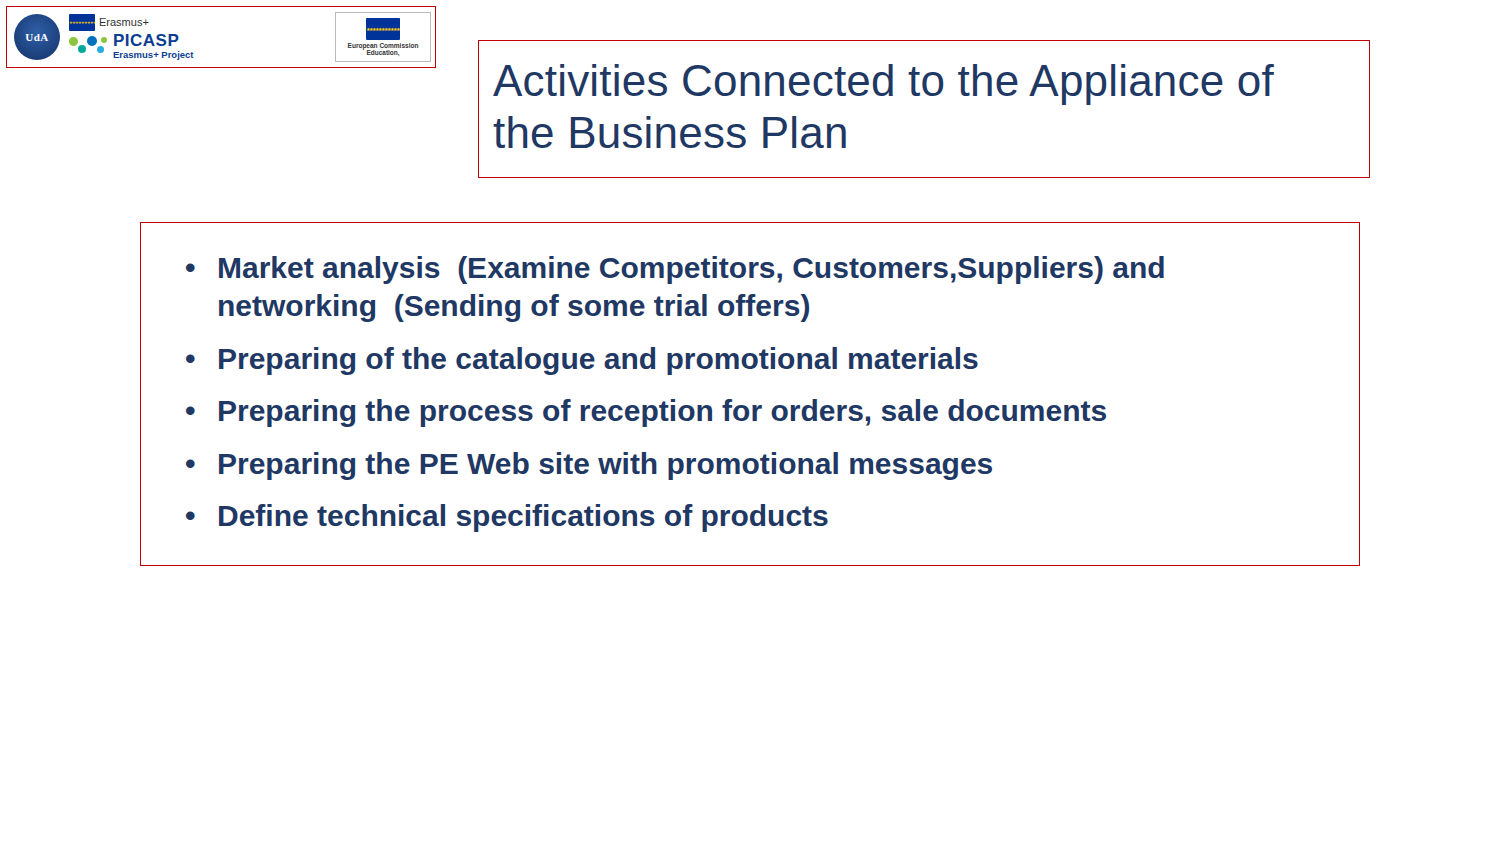UdA
Erasmus+
PICASP Erasmus+ Project
European Commission
Education,
Activities Connected to the Appliance of the Business Plan
Market analysis (Examine Competitors, Customers,Suppliers) and networking (Sending of some trial offers)
Preparing of the catalogue and promotional materials
Preparing the process of reception for orders, sale documents
Preparing the PE Web site with promotional messages
Define technical specifications of products